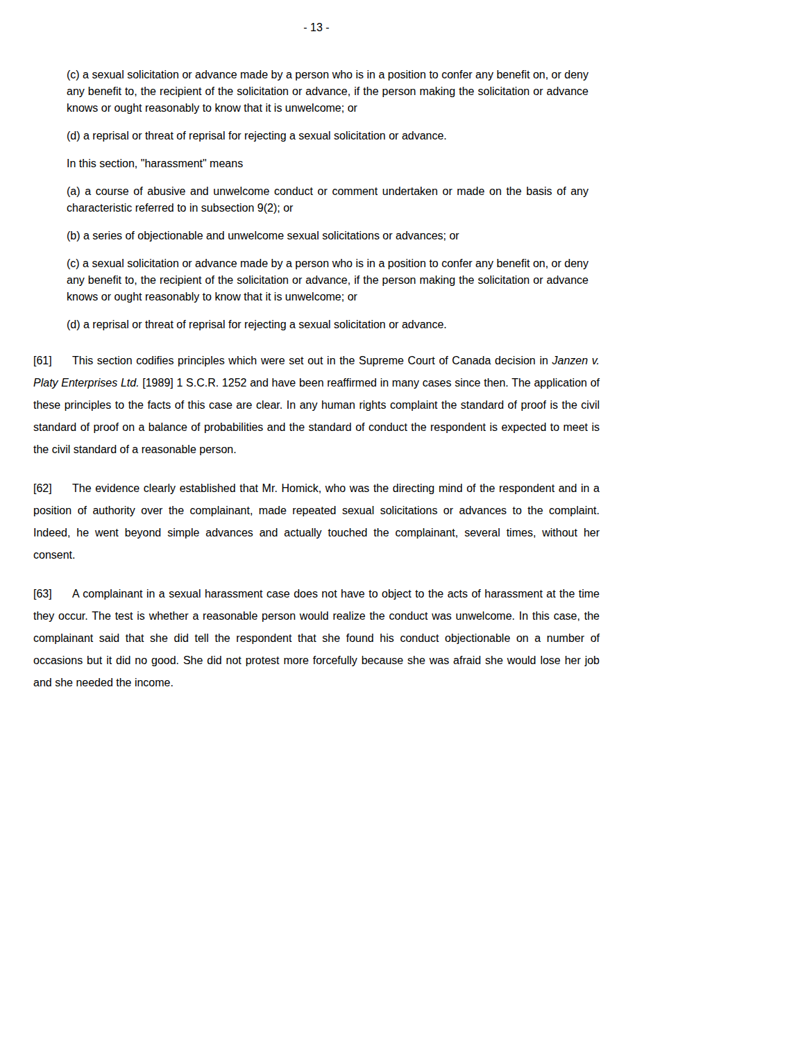- 13 -
(c) a sexual solicitation or advance made by a person who is in a position to confer any benefit on, or deny any benefit to, the recipient of the solicitation or advance, if the person making the solicitation or advance knows or ought reasonably to know that it is unwelcome; or
(d) a reprisal or threat of reprisal for rejecting a sexual solicitation or advance.
In this section, "harassment" means
(a) a course of abusive and unwelcome conduct or comment undertaken or made on the basis of any characteristic referred to in subsection 9(2); or
(b) a series of objectionable and unwelcome sexual solicitations or advances; or
(c) a sexual solicitation or advance made by a person who is in a position to confer any benefit on, or deny any benefit to, the recipient of the solicitation or advance, if the person making the solicitation or advance knows or ought reasonably to know that it is unwelcome; or
(d) a reprisal or threat of reprisal for rejecting a sexual solicitation or advance.
[61] This section codifies principles which were set out in the Supreme Court of Canada decision in Janzen v. Platy Enterprises Ltd. [1989] 1 S.C.R. 1252 and have been reaffirmed in many cases since then. The application of these principles to the facts of this case are clear. In any human rights complaint the standard of proof is the civil standard of proof on a balance of probabilities and the standard of conduct the respondent is expected to meet is the civil standard of a reasonable person.
[62] The evidence clearly established that Mr. Homick, who was the directing mind of the respondent and in a position of authority over the complainant, made repeated sexual solicitations or advances to the complaint. Indeed, he went beyond simple advances and actually touched the complainant, several times, without her consent.
[63] A complainant in a sexual harassment case does not have to object to the acts of harassment at the time they occur. The test is whether a reasonable person would realize the conduct was unwelcome. In this case, the complainant said that she did tell the respondent that she found his conduct objectionable on a number of occasions but it did no good. She did not protest more forcefully because she was afraid she would lose her job and she needed the income.